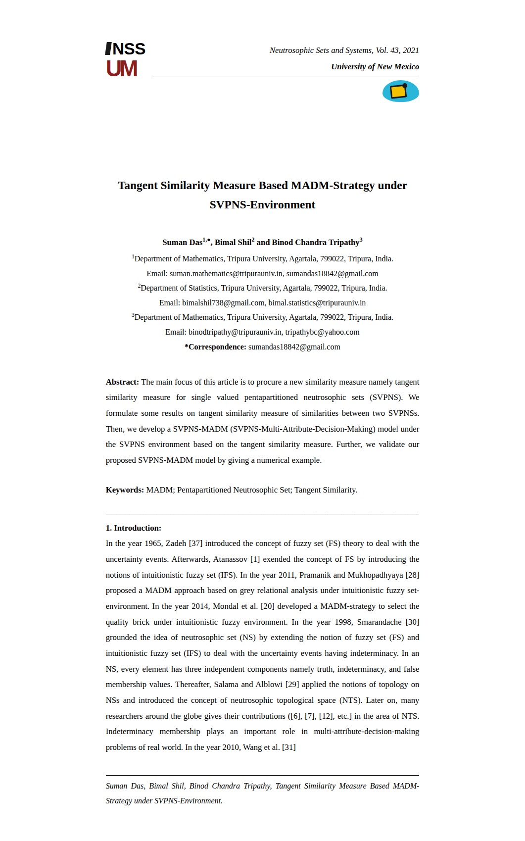NSS
UM
Neutrosophic Sets and Systems, Vol. 43, 2021
University of New Mexico
Tangent Similarity Measure Based MADM-Strategy under
SVPNS-Environment
Suman Das1,●, Bimal Shil2 and Binod Chandra Tripathy3
1Department of Mathematics, Tripura University, Agartala, 799022, Tripura, India.
Email: suman.mathematics@tripurauniv.in, sumandas18842@gmail.com
2Department of Statistics, Tripura University, Agartala, 799022, Tripura, India.
Email: bimalshil738@gmail.com, bimal.statistics@tripurauniv.in
3Department of Mathematics, Tripura University, Agartala, 799022, Tripura, India.
Email: binodtripathy@tripurauniv.in, tripathybc@yahoo.com
*Correspondence: sumandas18842@gmail.com
Abstract: The main focus of this article is to procure a new similarity measure namely tangent similarity measure for single valued pentapartitioned neutrosophic sets (SVPNS). We formulate some results on tangent similarity measure of similarities between two SVPNSs. Then, we develop a SVPNS-MADM (SVPNS-Multi-Attribute-Decision-Making) model under the SVPNS environment based on the tangent similarity measure. Further, we validate our proposed SVPNS-MADM model by giving a numerical example.
Keywords: MADM; Pentapartitioned Neutrosophic Set; Tangent Similarity.
_______________________________________________________________________________________
1. Introduction:
In the year 1965, Zadeh [37] introduced the concept of fuzzy set (FS) theory to deal with the uncertainty events. Afterwards, Atanassov [1] exended the concept of FS by introducing the notions of intuitionistic fuzzy set (IFS). In the year 2011, Pramanik and Mukhopadhyaya [28] proposed a MADM approach based on grey relational analysis under intuitionistic fuzzy set-environment. In the year 2014, Mondal et al. [20] developed a MADM-strategy to select the quality brick under intuitionistic fuzzy environment. In the year 1998, Smarandache [30] grounded the idea of neutrosophic set (NS) by extending the notion of fuzzy set (FS) and intuitionistic fuzzy set (IFS) to deal with the uncertainty events having indeterminacy. In an NS, every element has three independent components namely truth, indeterminacy, and false membership values. Thereafter, Salama and Alblowi [29] applied the notions of topology on NSs and introduced the concept of neutrosophic topological space (NTS). Later on, many researchers around the globe gives their contributions ([6], [7], [12], etc.] in the area of NTS. Indeterminacy membership plays an important role in multi-attribute-decision-making problems of real world. In the year 2010, Wang et al. [31]
Suman Das, Bimal Shil, Binod Chandra Tripathy, Tangent Similarity Measure Based MADM-Strategy under SVPNS-Environment.